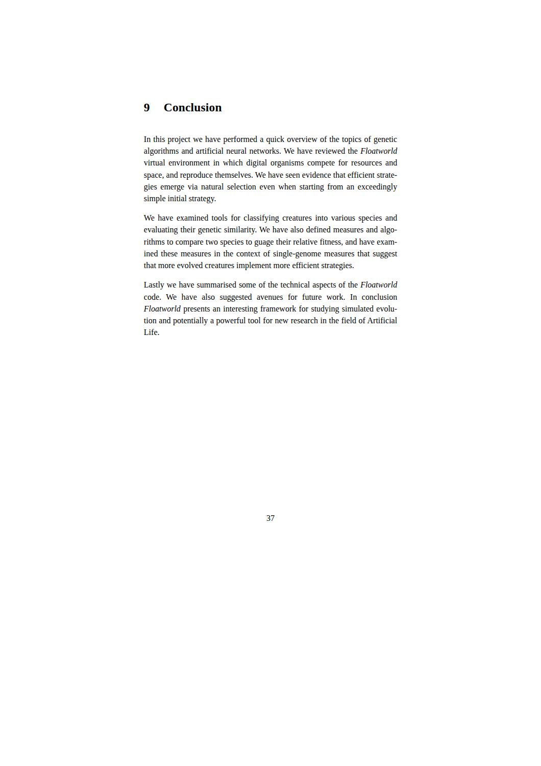9 Conclusion
In this project we have performed a quick overview of the topics of genetic algorithms and artificial neural networks. We have reviewed the Floatworld virtual environment in which digital organisms compete for resources and space, and reproduce themselves. We have seen evidence that efficient strategies emerge via natural selection even when starting from an exceedingly simple initial strategy.
We have examined tools for classifying creatures into various species and evaluating their genetic similarity. We have also defined measures and algorithms to compare two species to guage their relative fitness, and have examined these measures in the context of single-genome measures that suggest that more evolved creatures implement more efficient strategies.
Lastly we have summarised some of the technical aspects of the Floatworld code. We have also suggested avenues for future work. In conclusion Floatworld presents an interesting framework for studying simulated evolution and potentially a powerful tool for new research in the field of Artificial Life.
37